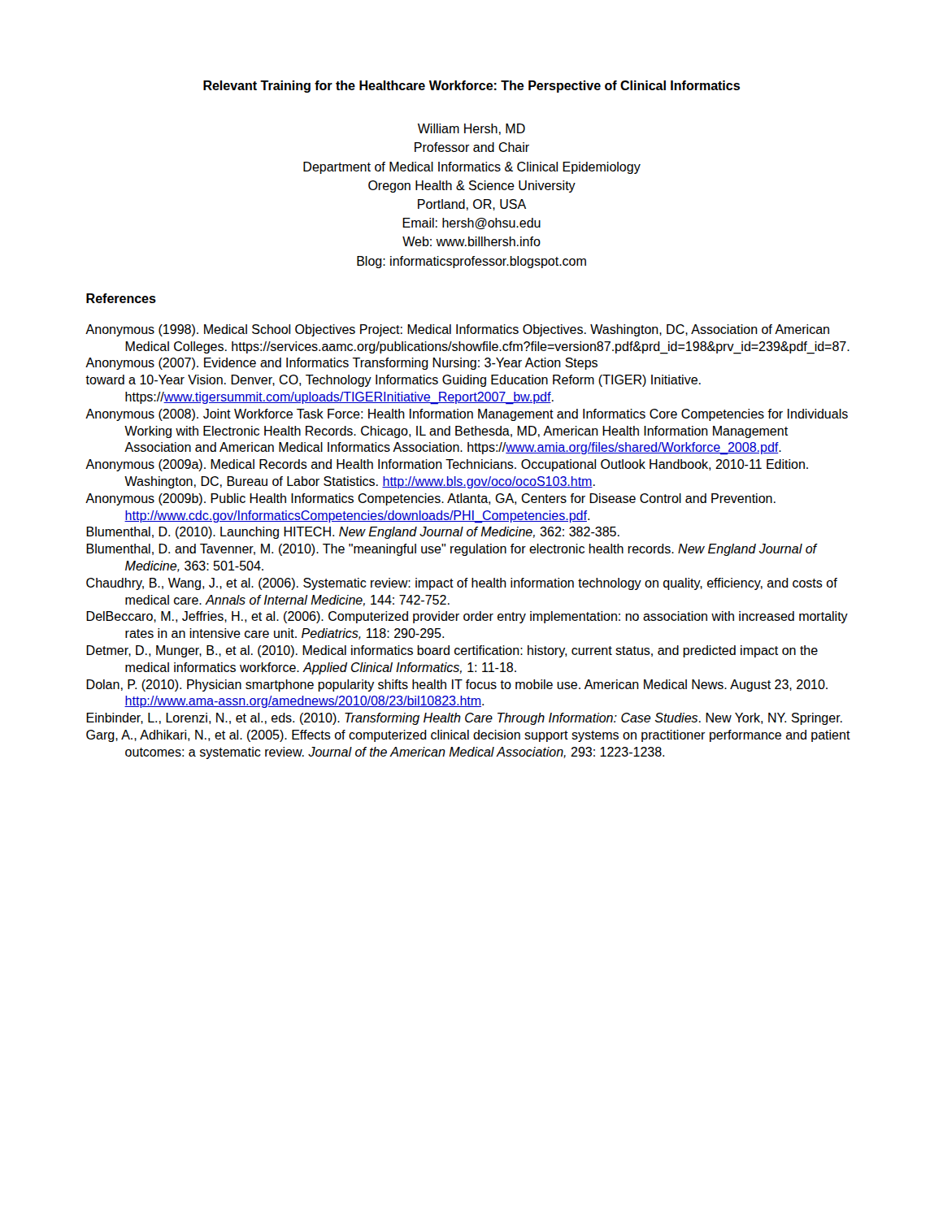Relevant Training for the Healthcare Workforce: The Perspective of Clinical Informatics
William Hersh, MD
Professor and Chair
Department of Medical Informatics & Clinical Epidemiology
Oregon Health & Science University
Portland, OR, USA
Email: hersh@ohsu.edu
Web: www.billhersh.info
Blog: informaticsprofessor.blogspot.com
References
Anonymous (1998). Medical School Objectives Project: Medical Informatics Objectives. Washington, DC, Association of American Medical Colleges. https://services.aamc.org/publications/showfile.cfm?file=version87.pdf&prd_id=198&prv_id=239&pdf_id=87.
Anonymous (2007). Evidence and Informatics Transforming Nursing: 3-Year Action Steps
toward a 10-Year Vision. Denver, CO, Technology Informatics Guiding Education Reform (TIGER) Initiative. https://www.tigersummit.com/uploads/TIGERInitiative_Report2007_bw.pdf.
Anonymous (2008). Joint Workforce Task Force: Health Information Management and Informatics Core Competencies for Individuals Working with Electronic Health Records. Chicago, IL and Bethesda, MD, American Health Information Management Association and American Medical Informatics Association. https://www.amia.org/files/shared/Workforce_2008.pdf.
Anonymous (2009a). Medical Records and Health Information Technicians. Occupational Outlook Handbook, 2010-11 Edition. Washington, DC, Bureau of Labor Statistics. http://www.bls.gov/oco/ocoS103.htm.
Anonymous (2009b). Public Health Informatics Competencies. Atlanta, GA, Centers for Disease Control and Prevention. http://www.cdc.gov/InformaticsCompetencies/downloads/PHI_Competencies.pdf.
Blumenthal, D. (2010). Launching HITECH. New England Journal of Medicine, 362: 382-385.
Blumenthal, D. and Tavenner, M. (2010). The "meaningful use" regulation for electronic health records. New England Journal of Medicine, 363: 501-504.
Chaudhry, B., Wang, J., et al. (2006). Systematic review: impact of health information technology on quality, efficiency, and costs of medical care. Annals of Internal Medicine, 144: 742-752.
DelBeccaro, M., Jeffries, H., et al. (2006). Computerized provider order entry implementation: no association with increased mortality rates in an intensive care unit. Pediatrics, 118: 290-295.
Detmer, D., Munger, B., et al. (2010). Medical informatics board certification: history, current status, and predicted impact on the medical informatics workforce. Applied Clinical Informatics, 1: 11-18.
Dolan, P. (2010). Physician smartphone popularity shifts health IT focus to mobile use. American Medical News. August 23, 2010. http://www.ama-assn.org/amednews/2010/08/23/bil10823.htm.
Einbinder, L., Lorenzi, N., et al., eds. (2010). Transforming Health Care Through Information: Case Studies. New York, NY. Springer.
Garg, A., Adhikari, N., et al. (2005). Effects of computerized clinical decision support systems on practitioner performance and patient outcomes: a systematic review. Journal of the American Medical Association, 293: 1223-1238.